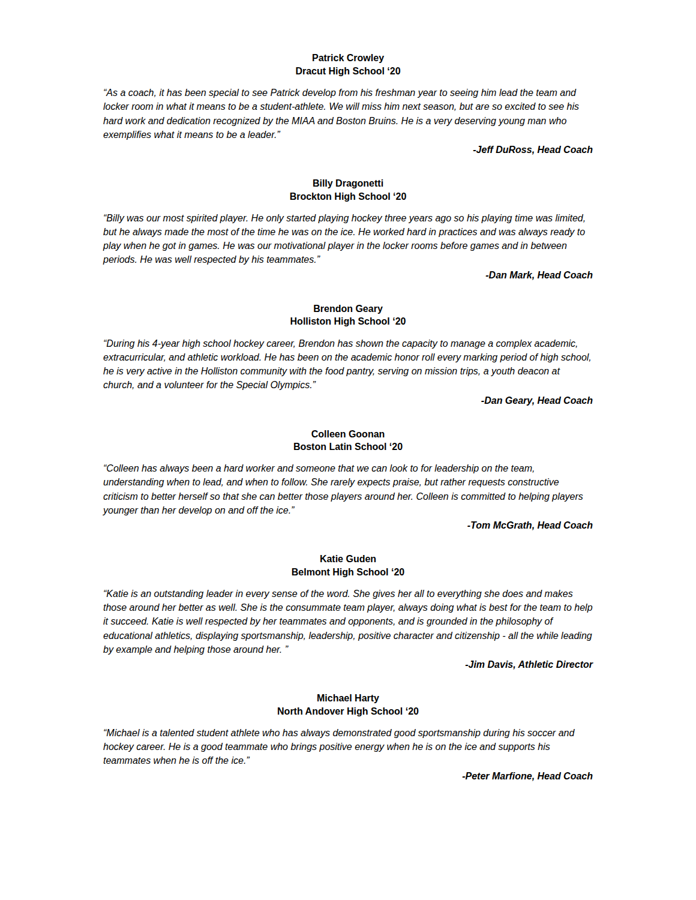Patrick CrowleyDracut High School ‘20
“As a coach, it has been special to see Patrick develop from his freshman year to seeing him lead the team and locker room in what it means to be a student-athlete. We will miss him next season, but are so excited to see his hard work and dedication recognized by the MIAA and Boston Bruins. He is a very deserving young man who exemplifies what it means to be a leader.”
-Jeff DuRoss, Head Coach
Billy DragonettiBrockton High School ‘20
“Billy was our most spirited player. He only started playing hockey three years ago so his playing time was limited, but he always made the most of the time he was on the ice. He worked hard in practices and was always ready to play when he got in games. He was our motivational player in the locker rooms before games and in between periods. He was well respected by his teammates.”
-Dan Mark, Head Coach
Brendon GearyHolliston High School ‘20
“During his 4-year high school hockey career, Brendon has shown the capacity to manage a complex academic, extracurricular, and athletic workload. He has been on the academic honor roll every marking period of high school, he is very active in the Holliston community with the food pantry, serving on mission trips, a youth deacon at church, and a volunteer for the Special Olympics.”
-Dan Geary, Head Coach
Colleen GoonanBoston Latin School ‘20
“Colleen has always been a hard worker and someone that we can look to for leadership on the team, understanding when to lead, and when to follow. She rarely expects praise, but rather requests constructive criticism to better herself so that she can better those players around her. Colleen is committed to helping players younger than her develop on and off the ice.”
-Tom McGrath, Head Coach
Katie GudenBelmont High School ‘20
“Katie is an outstanding leader in every sense of the word. She gives her all to everything she does and makes those around her better as well. She is the consummate team player, always doing what is best for the team to help it succeed. Katie is well respected by her teammates and opponents, and is grounded in the philosophy of educational athletics, displaying sportsmanship, leadership, positive character and citizenship - all the while leading by example and helping those around her. ”
-Jim Davis, Athletic Director
Michael HartyNorth Andover High School ‘20
“Michael is a talented student athlete who has always demonstrated good sportsmanship during his soccer and hockey career. He is a good teammate who brings positive energy when he is on the ice and supports his teammates when he is off the ice.”
-Peter Marfione, Head Coach